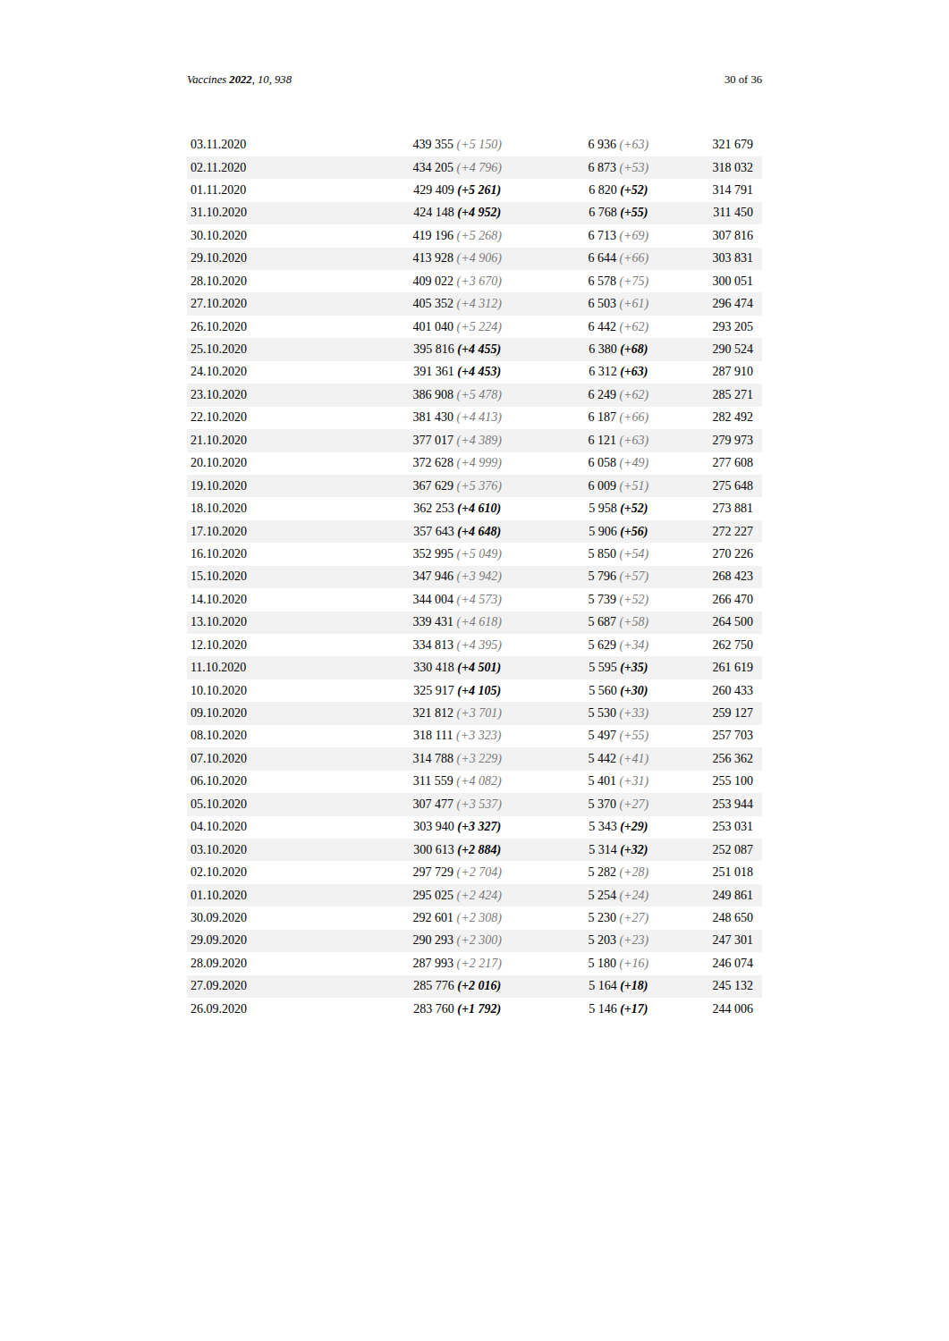Vaccines 2022, 10, 938
30 of 36
| 03.11.2020 | 439 355 (+5 150) | 6 936 (+63) | 321 679 |
| 02.11.2020 | 434 205 (+4 796) | 6 873 (+53) | 318 032 |
| 01.11.2020 | 429 409 (+5 261) | 6 820 (+52) | 314 791 |
| 31.10.2020 | 424 148 (+4 952) | 6 768 (+55) | 311 450 |
| 30.10.2020 | 419 196 (+5 268) | 6 713 (+69) | 307 816 |
| 29.10.2020 | 413 928 (+4 906) | 6 644 (+66) | 303 831 |
| 28.10.2020 | 409 022 (+3 670) | 6 578 (+75) | 300 051 |
| 27.10.2020 | 405 352 (+4 312) | 6 503 (+61) | 296 474 |
| 26.10.2020 | 401 040 (+5 224) | 6 442 (+62) | 293 205 |
| 25.10.2020 | 395 816 (+4 455) | 6 380 (+68) | 290 524 |
| 24.10.2020 | 391 361 (+4 453) | 6 312 (+63) | 287 910 |
| 23.10.2020 | 386 908 (+5 478) | 6 249 (+62) | 285 271 |
| 22.10.2020 | 381 430 (+4 413) | 6 187 (+66) | 282 492 |
| 21.10.2020 | 377 017 (+4 389) | 6 121 (+63) | 279 973 |
| 20.10.2020 | 372 628 (+4 999) | 6 058 (+49) | 277 608 |
| 19.10.2020 | 367 629 (+5 376) | 6 009 (+51) | 275 648 |
| 18.10.2020 | 362 253 (+4 610) | 5 958 (+52) | 273 881 |
| 17.10.2020 | 357 643 (+4 648) | 5 906 (+56) | 272 227 |
| 16.10.2020 | 352 995 (+5 049) | 5 850 (+54) | 270 226 |
| 15.10.2020 | 347 946 (+3 942) | 5 796 (+57) | 268 423 |
| 14.10.2020 | 344 004 (+4 573) | 5 739 (+52) | 266 470 |
| 13.10.2020 | 339 431 (+4 618) | 5 687 (+58) | 264 500 |
| 12.10.2020 | 334 813 (+4 395) | 5 629 (+34) | 262 750 |
| 11.10.2020 | 330 418 (+4 501) | 5 595 (+35) | 261 619 |
| 10.10.2020 | 325 917 (+4 105) | 5 560 (+30) | 260 433 |
| 09.10.2020 | 321 812 (+3 701) | 5 530 (+33) | 259 127 |
| 08.10.2020 | 318 111 (+3 323) | 5 497 (+55) | 257 703 |
| 07.10.2020 | 314 788 (+3 229) | 5 442 (+41) | 256 362 |
| 06.10.2020 | 311 559 (+4 082) | 5 401 (+31) | 255 100 |
| 05.10.2020 | 307 477 (+3 537) | 5 370 (+27) | 253 944 |
| 04.10.2020 | 303 940 (+3 327) | 5 343 (+29) | 253 031 |
| 03.10.2020 | 300 613 (+2 884) | 5 314 (+32) | 252 087 |
| 02.10.2020 | 297 729 (+2 704) | 5 282 (+28) | 251 018 |
| 01.10.2020 | 295 025 (+2 424) | 5 254 (+24) | 249 861 |
| 30.09.2020 | 292 601 (+2 308) | 5 230 (+27) | 248 650 |
| 29.09.2020 | 290 293 (+2 300) | 5 203 (+23) | 247 301 |
| 28.09.2020 | 287 993 (+2 217) | 5 180 (+16) | 246 074 |
| 27.09.2020 | 285 776 (+2 016) | 5 164 (+18) | 245 132 |
| 26.09.2020 | 283 760 (+1 792) | 5 146 (+17) | 244 006 |